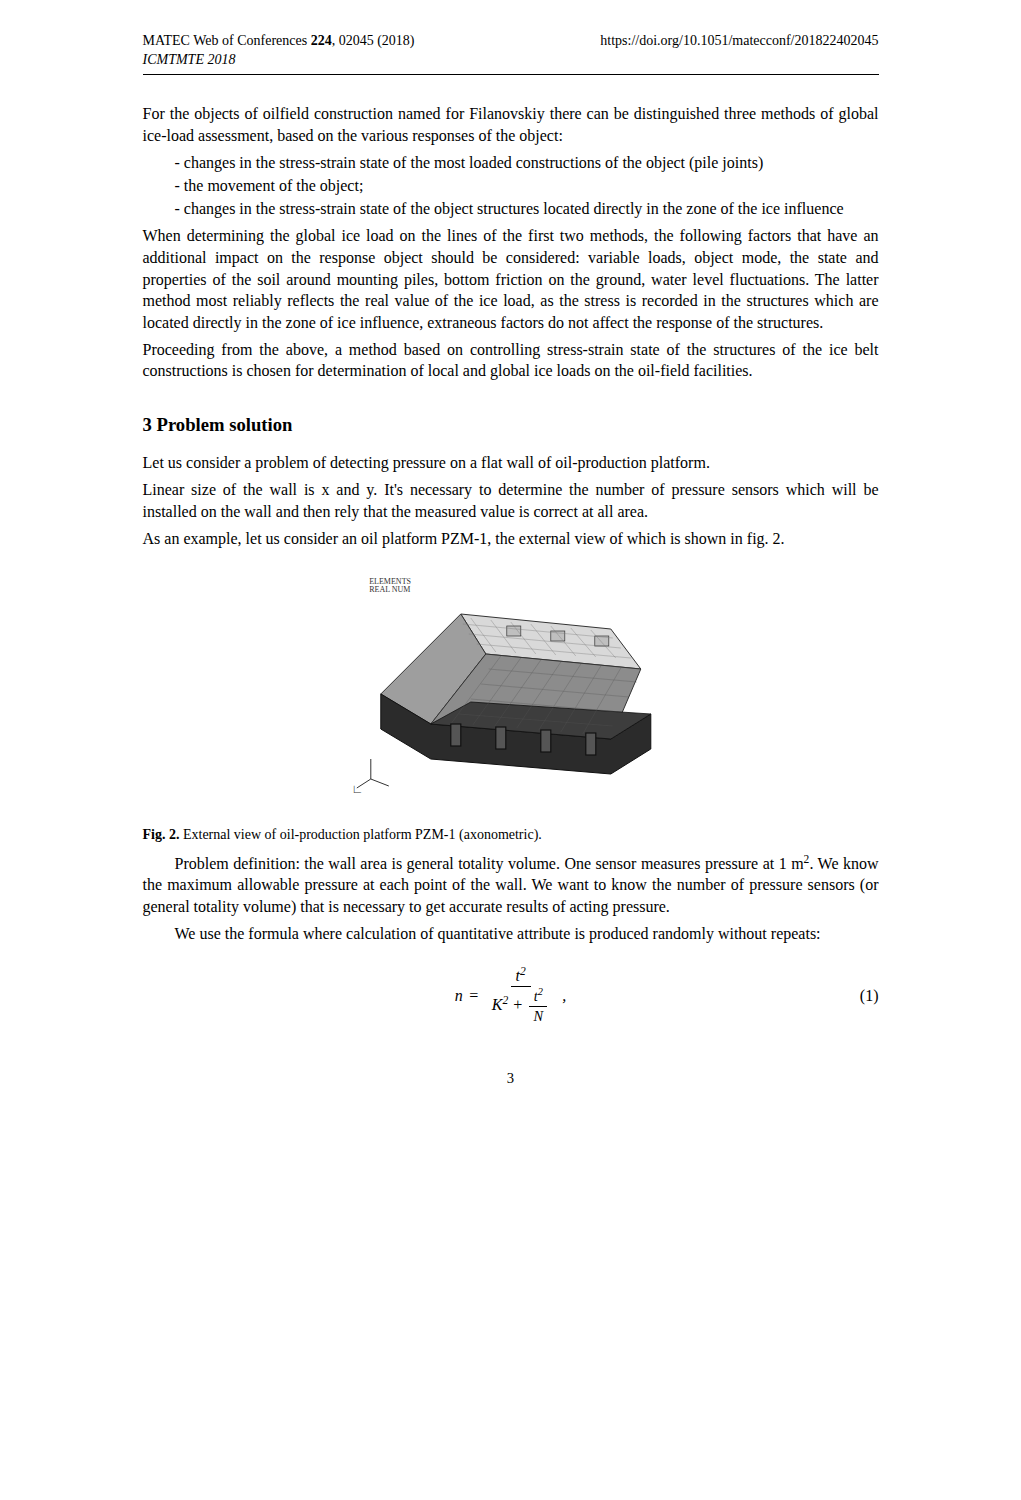MATEC Web of Conferences 224, 02045 (2018)
ICMTMTE 2018
https://doi.org/10.1051/matecconf/201822402045
For the objects of oilfield construction named for Filanovskiy there can be distinguished three methods of global ice-load assessment, based on the various responses of the object:
changes in the stress-strain state of the most loaded constructions of the object (pile joints)
the movement of the object;
changes in the stress-strain state of the object structures located directly in the zone of the ice influence
When determining the global ice load on the lines of the first two methods, the following factors that have an additional impact on the response object should be considered: variable loads, object mode, the state and properties of the soil around mounting piles, bottom friction on the ground, water level fluctuations. The latter method most reliably reflects the real value of the ice load, as the stress is recorded in the structures which are located directly in the zone of ice influence, extraneous factors do not affect the response of the structures.
Proceeding from the above, a method based on controlling stress-strain state of the structures of the ice belt constructions is chosen for determination of local and global ice loads on the oil-field facilities.
3 Problem solution
Let us consider a problem of detecting pressure on a flat wall of oil-production platform.
Linear size of the wall is x and y. It's necessary to determine the number of pressure sensors which will be installed on the wall and then rely that the measured value is correct at all area.
As an example, let us consider an oil platform PZM-1, the external view of which is shown in fig. 2.
ELEMENTS
REAL NUM
∟
Fig. 2. External view of oil-production platform PZM-1 (axonometric).
Problem definition: the wall area is general totality volume. One sensor measures pressure at 1 m2. We know the maximum allowable pressure at each point of the wall. We want to know the number of pressure sensors (or general totality volume) that is necessary to get accurate results of acting pressure.
We use the formula where calculation of quantitative attribute is produced randomly without repeats:
n = t2 K2 + t2 N ,
(1)
3